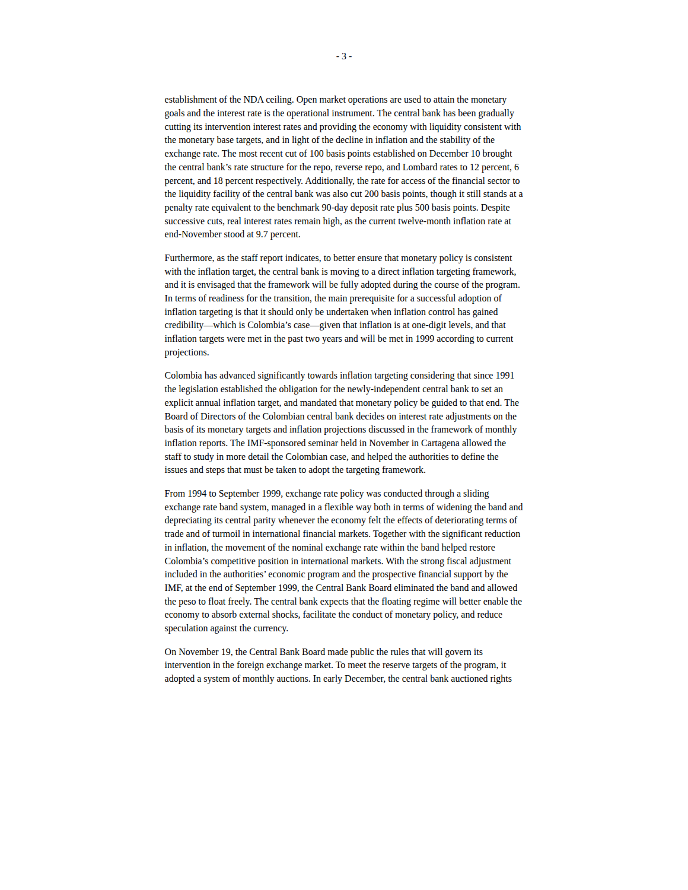- 3 -
establishment of the NDA ceiling. Open market operations are used to attain the monetary goals and the interest rate is the operational instrument. The central bank has been gradually cutting its intervention interest rates and providing the economy with liquidity consistent with the monetary base targets, and in light of the decline in inflation and the stability of the exchange rate. The most recent cut of 100 basis points established on December 10 brought the central bank’s rate structure for the repo, reverse repo, and Lombard rates to 12 percent, 6 percent, and 18 percent respectively. Additionally, the rate for access of the financial sector to the liquidity facility of the central bank was also cut 200 basis points, though it still stands at a penalty rate equivalent to the benchmark 90-day deposit rate plus 500 basis points. Despite successive cuts, real interest rates remain high, as the current twelve-month inflation rate at end-November stood at 9.7 percent.
Furthermore, as the staff report indicates, to better ensure that monetary policy is consistent with the inflation target, the central bank is moving to a direct inflation targeting framework, and it is envisaged that the framework will be fully adopted during the course of the program. In terms of readiness for the transition, the main prerequisite for a successful adoption of inflation targeting is that it should only be undertaken when inflation control has gained credibility—which is Colombia’s case—given that inflation is at one-digit levels, and that inflation targets were met in the past two years and will be met in 1999 according to current projections.
Colombia has advanced significantly towards inflation targeting considering that since 1991 the legislation established the obligation for the newly-independent central bank to set an explicit annual inflation target, and mandated that monetary policy be guided to that end. The Board of Directors of the Colombian central bank decides on interest rate adjustments on the basis of its monetary targets and inflation projections discussed in the framework of monthly inflation reports. The IMF-sponsored seminar held in November in Cartagena allowed the staff to study in more detail the Colombian case, and helped the authorities to define the issues and steps that must be taken to adopt the targeting framework.
From 1994 to September 1999, exchange rate policy was conducted through a sliding exchange rate band system, managed in a flexible way both in terms of widening the band and depreciating its central parity whenever the economy felt the effects of deteriorating terms of trade and of turmoil in international financial markets. Together with the significant reduction in inflation, the movement of the nominal exchange rate within the band helped restore Colombia’s competitive position in international markets. With the strong fiscal adjustment included in the authorities’ economic program and the prospective financial support by the IMF, at the end of September 1999, the Central Bank Board eliminated the band and allowed the peso to float freely. The central bank expects that the floating regime will better enable the economy to absorb external shocks, facilitate the conduct of monetary policy, and reduce speculation against the currency.
On November 19, the Central Bank Board made public the rules that will govern its intervention in the foreign exchange market. To meet the reserve targets of the program, it adopted a system of monthly auctions. In early December, the central bank auctioned rights